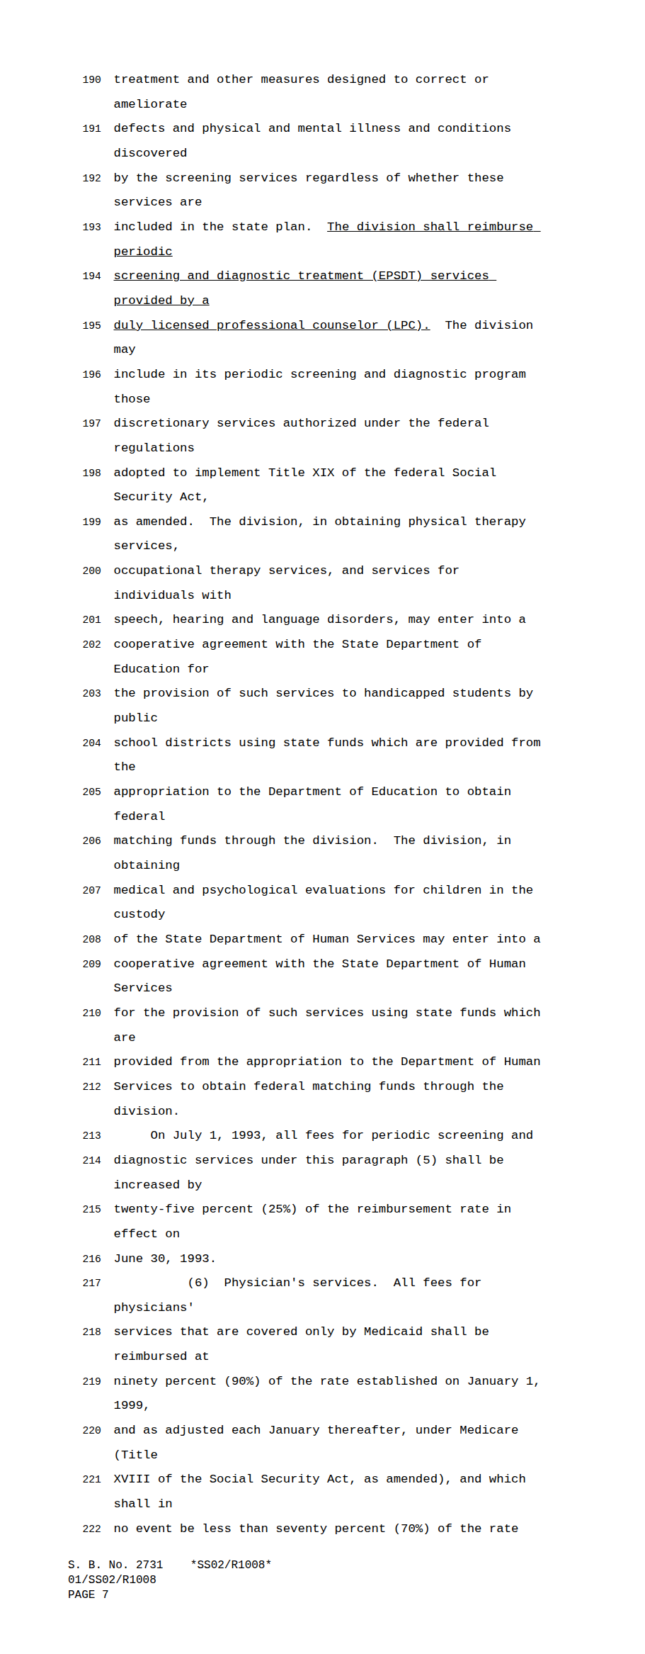190 treatment and other measures designed to correct or ameliorate
191 defects and physical and mental illness and conditions discovered
192 by the screening services regardless of whether these services are
193 included in the state plan. The division shall reimburse periodic
194 screening and diagnostic treatment (EPSDT) services provided by a
195 duly licensed professional counselor (LPC). The division may
196 include in its periodic screening and diagnostic program those
197 discretionary services authorized under the federal regulations
198 adopted to implement Title XIX of the federal Social Security Act,
199 as amended. The division, in obtaining physical therapy services,
200 occupational therapy services, and services for individuals with
201 speech, hearing and language disorders, may enter into a
202 cooperative agreement with the State Department of Education for
203 the provision of such services to handicapped students by public
204 school districts using state funds which are provided from the
205 appropriation to the Department of Education to obtain federal
206 matching funds through the division. The division, in obtaining
207 medical and psychological evaluations for children in the custody
208 of the State Department of Human Services may enter into a
209 cooperative agreement with the State Department of Human Services
210 for the provision of such services using state funds which are
211 provided from the appropriation to the Department of Human
212 Services to obtain federal matching funds through the division.
213 On July 1, 1993, all fees for periodic screening and
214 diagnostic services under this paragraph (5) shall be increased by
215 twenty-five percent (25%) of the reimbursement rate in effect on
216 June 30, 1993.
217 (6) Physician's services. All fees for physicians'
218 services that are covered only by Medicaid shall be reimbursed at
219 ninety percent (90%) of the rate established on January 1, 1999,
220 and as adjusted each January thereafter, under Medicare (Title
221 XVIII of the Social Security Act, as amended), and which shall in
222 no event be less than seventy percent (70%) of the rate
S. B. No. 2731 *SS02/R1008*
01/SS02/R1008
PAGE 7